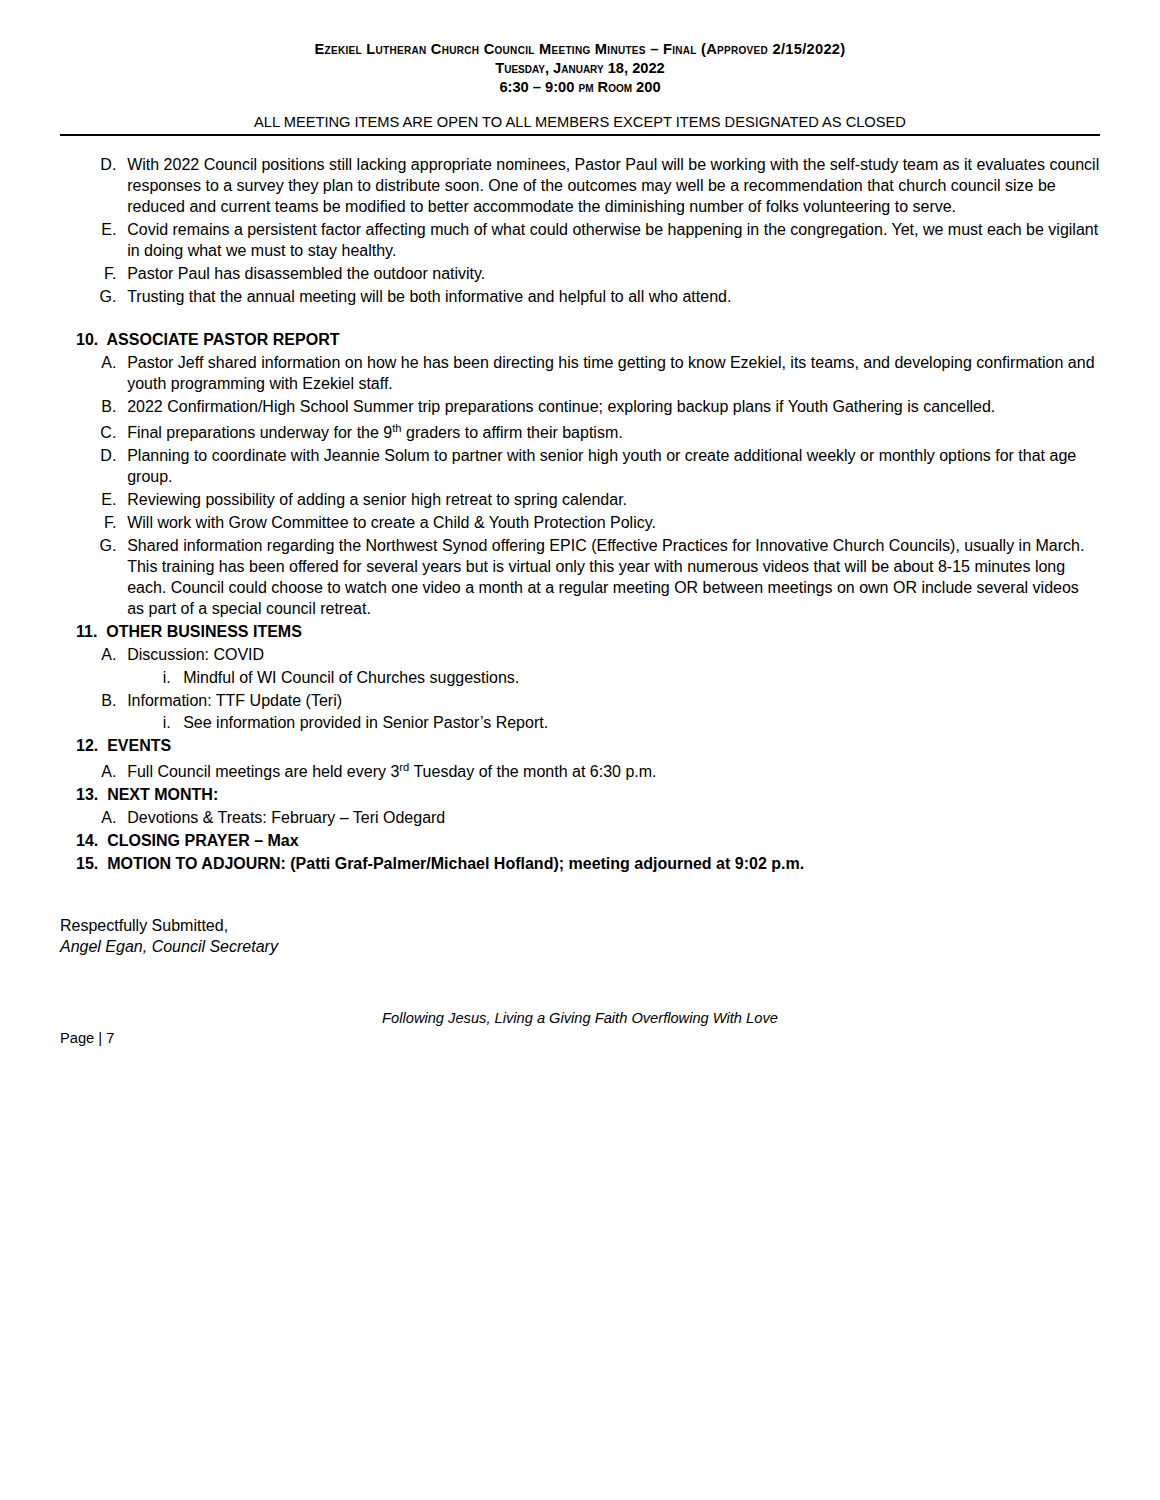Ezekiel Lutheran Church Council Meeting Minutes – Final (Approved 2/15/2022)
Tuesday, January 18, 2022
6:30 – 9:00 pm Room 200
ALL MEETING ITEMS ARE OPEN TO ALL MEMBERS EXCEPT ITEMS DESIGNATED AS CLOSED
With 2022 Council positions still lacking appropriate nominees, Pastor Paul will be working with the self-study team as it evaluates council responses to a survey they plan to distribute soon. One of the outcomes may well be a recommendation that church council size be reduced and current teams be modified to better accommodate the diminishing number of folks volunteering to serve.
Covid remains a persistent factor affecting much of what could otherwise be happening in the congregation. Yet, we must each be vigilant in doing what we must to stay healthy.
Pastor Paul has disassembled the outdoor nativity.
Trusting that the annual meeting will be both informative and helpful to all who attend.
10. ASSOCIATE PASTOR REPORT
Pastor Jeff shared information on how he has been directing his time getting to know Ezekiel, its teams, and developing confirmation and youth programming with Ezekiel staff.
2022 Confirmation/High School Summer trip preparations continue; exploring backup plans if Youth Gathering is cancelled.
Final preparations underway for the 9th graders to affirm their baptism.
Planning to coordinate with Jeannie Solum to partner with senior high youth or create additional weekly or monthly options for that age group.
Reviewing possibility of adding a senior high retreat to spring calendar.
Will work with Grow Committee to create a Child & Youth Protection Policy.
Shared information regarding the Northwest Synod offering EPIC (Effective Practices for Innovative Church Councils), usually in March. This training has been offered for several years but is virtual only this year with numerous videos that will be about 8-15 minutes long each. Council could choose to watch one video a month at a regular meeting OR between meetings on own OR include several videos as part of a special council retreat.
11. OTHER BUSINESS ITEMS
Discussion: COVID
Mindful of WI Council of Churches suggestions.
Information: TTF Update (Teri)
See information provided in Senior Pastor’s Report.
12. EVENTS
Full Council meetings are held every 3rd Tuesday of the month at 6:30 p.m.
13. NEXT MONTH:
Devotions & Treats: February – Teri Odegard
14. CLOSING PRAYER – Max
15. MOTION TO ADJOURN: (Patti Graf-Palmer/Michael Hofland); meeting adjourned at 9:02 p.m.
Respectfully Submitted,
Angel Egan, Council Secretary
Following Jesus, Living a Giving Faith Overflowing With Love
Page | 7